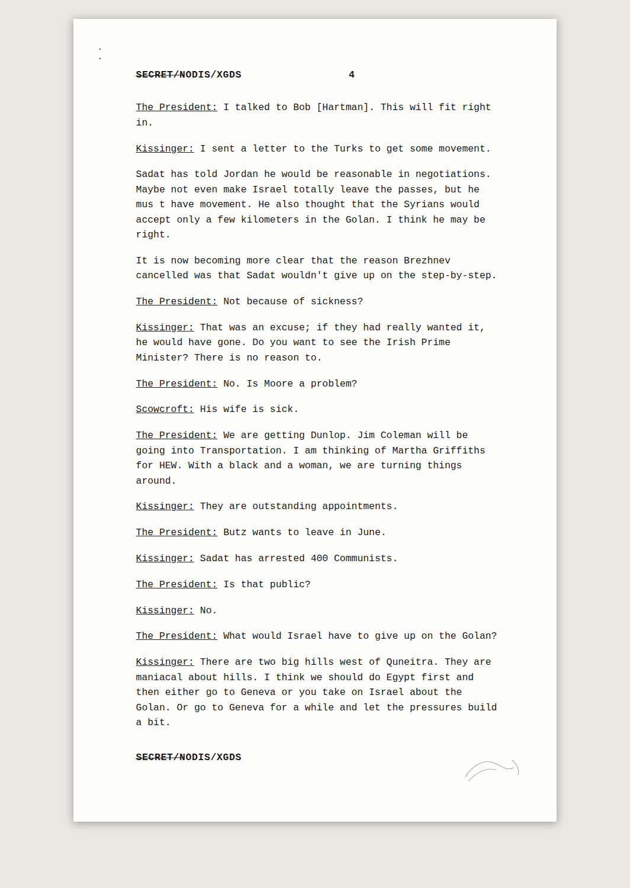.
.
SECRET /NODIS/XGDS 4
The President: I talked to Bob [Hartman]. This will fit right in.
Kissinger: I sent a letter to the Turks to get some movement.
Sadat has told Jordan he would be reasonable in negotiations. Maybe not even make Israel totally leave the passes, but he mus t have movement. He also thought that the Syrians would accept only a few kilometers in the Golan. I think he may be right.
It is now becoming more clear that the reason Brezhnev cancelled was that Sadat wouldn't give up on the step-by-step.
The President: Not because of sickness?
Kissinger: That was an excuse; if they had really wanted it, he would have gone. Do you want to see the Irish Prime Minister? There is no reason to.
The President: No. Is Moore a problem?
Scowcroft: His wife is sick.
The President: We are getting Dunlop. Jim Coleman will be going into Transportation. I am thinking of Martha Griffiths for HEW. With a black and a woman, we are turning things around.
Kissinger: They are outstanding appointments.
The President: Butz wants to leave in June.
Kissinger: Sadat has arrested 400 Communists.
The President: Is that public?
Kissinger: No.
The President: What would Israel have to give up on the Golan?
Kissinger: There are two big hills west of Quneitra. They are maniacal about hills. I think we should do Egypt first and then either go to Geneva or you take on Israel about the Golan. Or go to Geneva for a while and let the pressures build a bit.
SECRET /NODIS/XGDS